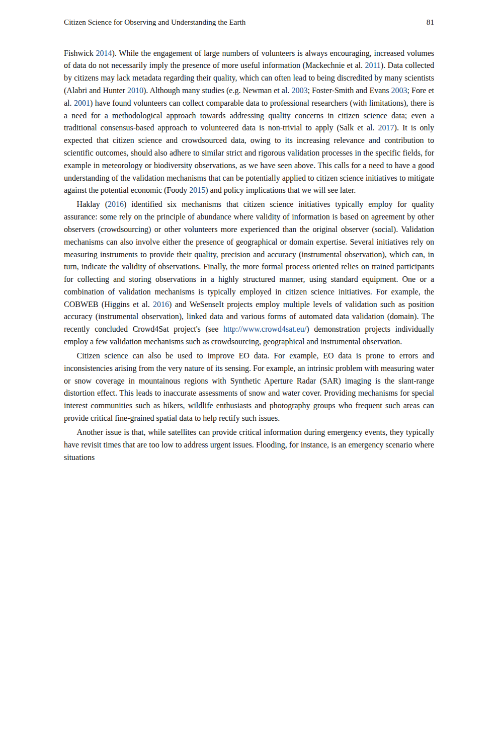Citizen Science for Observing and Understanding the Earth 81
Fishwick 2014). While the engagement of large numbers of volunteers is always encouraging, increased volumes of data do not necessarily imply the presence of more useful information (Mackechnie et al. 2011). Data collected by citizens may lack metadata regarding their quality, which can often lead to being discredited by many scientists (Alabri and Hunter 2010). Although many studies (e.g. Newman et al. 2003; Foster-Smith and Evans 2003; Fore et al. 2001) have found volunteers can collect comparable data to professional researchers (with limitations), there is a need for a methodological approach towards addressing quality concerns in citizen science data; even a traditional consensus-based approach to volunteered data is non-trivial to apply (Salk et al. 2017). It is only expected that citizen science and crowdsourced data, owing to its increasing relevance and contribution to scientific outcomes, should also adhere to similar strict and rigorous validation processes in the specific fields, for example in meteorology or biodiversity observations, as we have seen above. This calls for a need to have a good understanding of the validation mechanisms that can be potentially applied to citizen science initiatives to mitigate against the potential economic (Foody 2015) and policy implications that we will see later.
Haklay (2016) identified six mechanisms that citizen science initiatives typically employ for quality assurance: some rely on the principle of abundance where validity of information is based on agreement by other observers (crowdsourcing) or other volunteers more experienced than the original observer (social). Validation mechanisms can also involve either the presence of geographical or domain expertise. Several initiatives rely on measuring instruments to provide their quality, precision and accuracy (instrumental observation), which can, in turn, indicate the validity of observations. Finally, the more formal process oriented relies on trained participants for collecting and storing observations in a highly structured manner, using standard equipment. One or a combination of validation mechanisms is typically employed in citizen science initiatives. For example, the COBWEB (Higgins et al. 2016) and WeSenseIt projects employ multiple levels of validation such as position accuracy (instrumental observation), linked data and various forms of automated data validation (domain). The recently concluded Crowd4Sat project's (see http://www.crowd4sat.eu/) demonstration projects individually employ a few validation mechanisms such as crowdsourcing, geographical and instrumental observation.
Citizen science can also be used to improve EO data. For example, EO data is prone to errors and inconsistencies arising from the very nature of its sensing. For example, an intrinsic problem with measuring water or snow coverage in mountainous regions with Synthetic Aperture Radar (SAR) imaging is the slant-range distortion effect. This leads to inaccurate assessments of snow and water cover. Providing mechanisms for special interest communities such as hikers, wildlife enthusiasts and photography groups who frequent such areas can provide critical fine-grained spatial data to help rectify such issues.
Another issue is that, while satellites can provide critical information during emergency events, they typically have revisit times that are too low to address urgent issues. Flooding, for instance, is an emergency scenario where situations